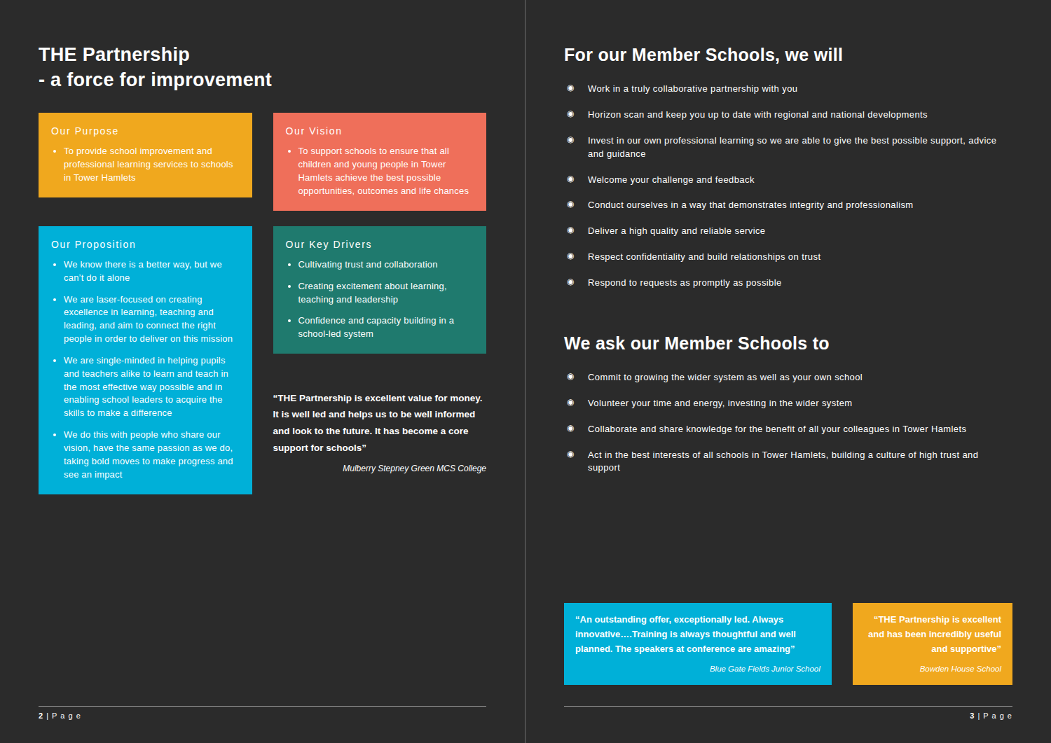THE Partnership
- a force for improvement
Our Purpose
To provide school improvement and professional learning services to schools in Tower Hamlets
Our Vision
To support schools to ensure that all children and young people in Tower Hamlets achieve the best possible opportunities, outcomes and life chances
Our Proposition
We know there is a better way, but we can’t do it alone
We are laser-focused on creating excellence in learning, teaching and leading, and aim to connect the right people in order to deliver on this mission
We are single-minded in helping pupils and teachers alike to learn and teach in the most effective way possible and in enabling school leaders to acquire the skills to make a difference
We do this with people who share our vision, have the same passion as we do, taking bold moves to make progress and see an impact
Our Key Drivers
Cultivating trust and collaboration
Creating excitement about learning, teaching and leadership
Confidence and capacity building in a school-led system
“THE Partnership is excellent value for money. It is well led and helps us to be well informed and look to the future. It has become a core support for schools” Mulberry Stepney Green MCS College
2 | P a g e
For our Member Schools, we will
Work in a truly collaborative partnership with you
Horizon scan and keep you up to date with regional and national developments
Invest in our own professional learning so we are able to give the best possible support, advice and guidance
Welcome your challenge and feedback
Conduct ourselves in a way that demonstrates integrity and professionalism
Deliver a high quality and reliable service
Respect confidentiality and build relationships on trust
Respond to requests as promptly as possible
We ask our Member Schools to
Commit to growing the wider system as well as your own school
Volunteer your time and energy, investing in the wider system
Collaborate and share knowledge for the benefit of all your colleagues in Tower Hamlets
Act in the best interests of all schools in Tower Hamlets, building a culture of high trust and support
“An outstanding offer, exceptionally led. Always innovative….Training is always thoughtful and well planned. The speakers at conference are amazing” Blue Gate Fields Junior School
“THE Partnership is excellent and has been incredibly useful and supportive” Bowden House School
3 | P a g e